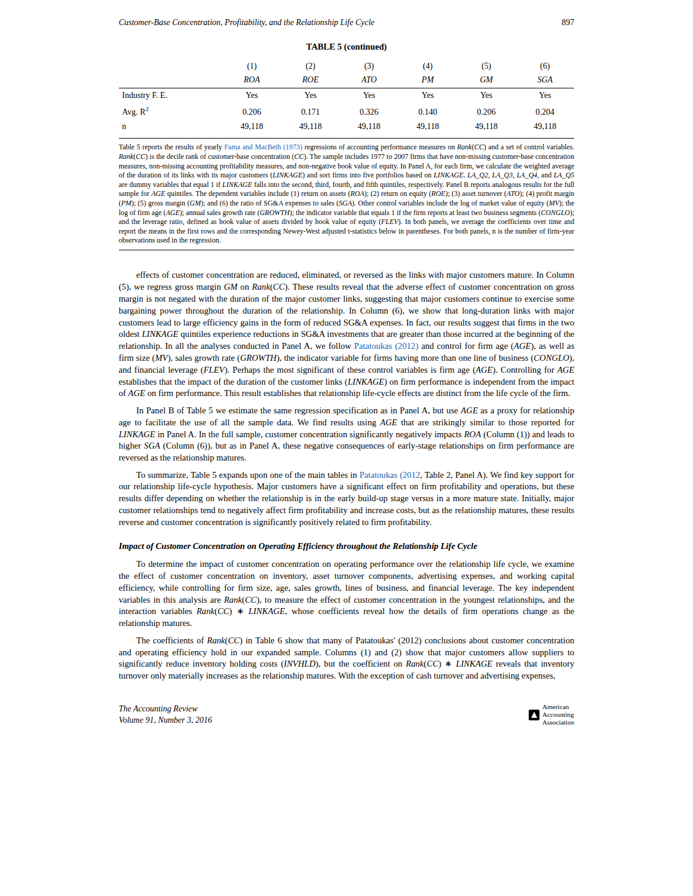Customer-Base Concentration, Profitability, and the Relationship Life Cycle 897
TABLE 5 (continued)
| | (1) | (2) | (3) | (4) | (5) | (6) |
| --- | --- | --- | --- | --- | --- | --- |
| | ROA | ROE | ATO | PM | GM | SGA |
| Industry F. E. | Yes | Yes | Yes | Yes | Yes | Yes |
| Avg. R 2 | 0.206 | 0.171 | 0.326 | 0.140 | 0.206 | 0.204 |
| n | 49,118 | 49,118 | 49,118 | 49,118 | 49,118 | 49,118 |
Table 5 reports the results of yearly Fama and MacBeth (1973) regressions of accounting performance measures on Rank(CC) and a set of control variables. Rank(CC) is the decile rank of customer-base concentration (CC). The sample includes 1977 to 2007 firms that have non-missing customer-base concentration measures, non-missing accounting profitability measures, and non-negative book value of equity. In Panel A, for each firm, we calculate the weighted average of the duration of its links with its major customers (LINKAGE) and sort firms into five portfolios based on LINKAGE. LA_Q2, LA_Q3, LA_Q4, and LA_Q5 are dummy variables that equal 1 if LINKAGE falls into the second, third, fourth, and fifth quintiles, respectively. Panel B reports analogous results for the full sample for AGE quintiles. The dependent variables include (1) return on assets (ROA); (2) return on equity (ROE); (3) asset turnover (ATO); (4) profit margin (PM); (5) gross margin (GM); and (6) the ratio of SG&A expenses to sales (SGA). Other control variables include the log of market value of equity (MV); the log of firm age (AGE); annual sales growth rate (GROWTH); the indicator variable that equals 1 if the firm reports at least two business segments (CONGLO); and the leverage ratio, defined as book value of assets divided by book value of equity (FLEV). In both panels, we average the coefficients over time and report the means in the first rows and the corresponding Newey-West adjusted t-statistics below in parentheses. For both panels, n is the number of firm-year observations used in the regression.
effects of customer concentration are reduced, eliminated, or reversed as the links with major customers mature. In Column (5), we regress gross margin GM on Rank(CC). These results reveal that the adverse effect of customer concentration on gross margin is not negated with the duration of the major customer links, suggesting that major customers continue to exercise some bargaining power throughout the duration of the relationship. In Column (6), we show that long-duration links with major customers lead to large efficiency gains in the form of reduced SG&A expenses. In fact, our results suggest that firms in the two oldest LINKAGE quintiles experience reductions in SG&A investments that are greater than those incurred at the beginning of the relationship. In all the analyses conducted in Panel A, we follow Patatoukas (2012) and control for firm age (AGE), as well as firm size (MV), sales growth rate (GROWTH), the indicator variable for firms having more than one line of business (CONGLO), and financial leverage (FLEV). Perhaps the most significant of these control variables is firm age (AGE). Controlling for AGE establishes that the impact of the duration of the customer links (LINKAGE) on firm performance is independent from the impact of AGE on firm performance. This result establishes that relationship life-cycle effects are distinct from the life cycle of the firm.
In Panel B of Table 5 we estimate the same regression specification as in Panel A, but use AGE as a proxy for relationship age to facilitate the use of all the sample data. We find results using AGE that are strikingly similar to those reported for LINKAGE in Panel A. In the full sample, customer concentration significantly negatively impacts ROA (Column (1)) and leads to higher SGA (Column (6)), but as in Panel A, these negative consequences of early-stage relationships on firm performance are reversed as the relationship matures.
To summarize, Table 5 expands upon one of the main tables in Patatoukas (2012, Table 2, Panel A). We find key support for our relationship life-cycle hypothesis. Major customers have a significant effect on firm profitability and operations, but these results differ depending on whether the relationship is in the early build-up stage versus in a more mature state. Initially, major customer relationships tend to negatively affect firm profitability and increase costs, but as the relationship matures, these results reverse and customer concentration is significantly positively related to firm profitability.
Impact of Customer Concentration on Operating Efficiency throughout the Relationship Life Cycle
To determine the impact of customer concentration on operating performance over the relationship life cycle, we examine the effect of customer concentration on inventory, asset turnover components, advertising expenses, and working capital efficiency, while controlling for firm size, age, sales growth, lines of business, and financial leverage. The key independent variables in this analysis are Rank(CC), to measure the effect of customer concentration in the youngest relationships, and the interaction variables Rank(CC) ∗ LINKAGE, whose coefficients reveal how the details of firm operations change as the relationship matures.
The coefficients of Rank(CC) in Table 6 show that many of Patatoukas' (2012) conclusions about customer concentration and operating efficiency hold in our expanded sample. Columns (1) and (2) show that major customers allow suppliers to significantly reduce inventory holding costs (INVHLD), but the coefficient on Rank(CC) ∗ LINKAGE reveals that inventory turnover only materially increases as the relationship matures. With the exception of cash turnover and advertising expenses,
The Accounting Review
Volume 91, Number 3, 2016
American
Accounting
Association